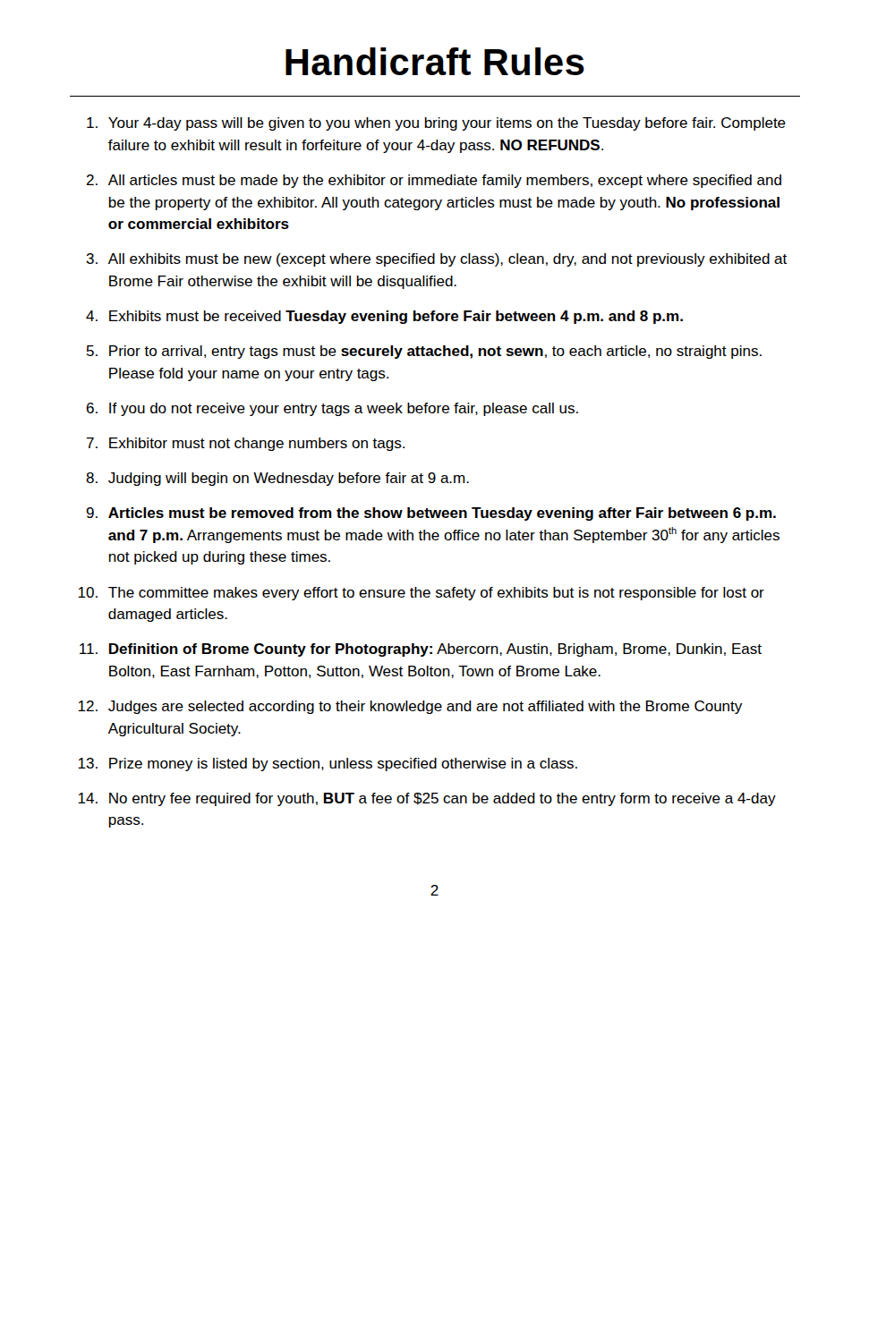Handicraft Rules
Your 4-day pass will be given to you when you bring your items on the Tuesday before fair. Complete failure to exhibit will result in forfeiture of your 4-day pass. NO REFUNDS.
All articles must be made by the exhibitor or immediate family members, except where specified and be the property of the exhibitor. All youth category articles must be made by youth. No professional or commercial exhibitors
All exhibits must be new (except where specified by class), clean, dry, and not previously exhibited at Brome Fair otherwise the exhibit will be disqualified.
Exhibits must be received Tuesday evening before Fair between 4 p.m. and 8 p.m.
Prior to arrival, entry tags must be securely attached, not sewn, to each article, no straight pins. Please fold your name on your entry tags.
If you do not receive your entry tags a week before fair, please call us.
Exhibitor must not change numbers on tags.
Judging will begin on Wednesday before fair at 9 a.m.
Articles must be removed from the show between Tuesday evening after Fair between 6 p.m. and 7 p.m. Arrangements must be made with the office no later than September 30th for any articles not picked up during these times.
The committee makes every effort to ensure the safety of exhibits but is not responsible for lost or damaged articles.
Definition of Brome County for Photography: Abercorn, Austin, Brigham, Brome, Dunkin, East Bolton, East Farnham, Potton, Sutton, West Bolton, Town of Brome Lake.
Judges are selected according to their knowledge and are not affiliated with the Brome County Agricultural Society.
Prize money is listed by section, unless specified otherwise in a class.
No entry fee required for youth, BUT a fee of $25 can be added to the entry form to receive a 4-day pass.
2